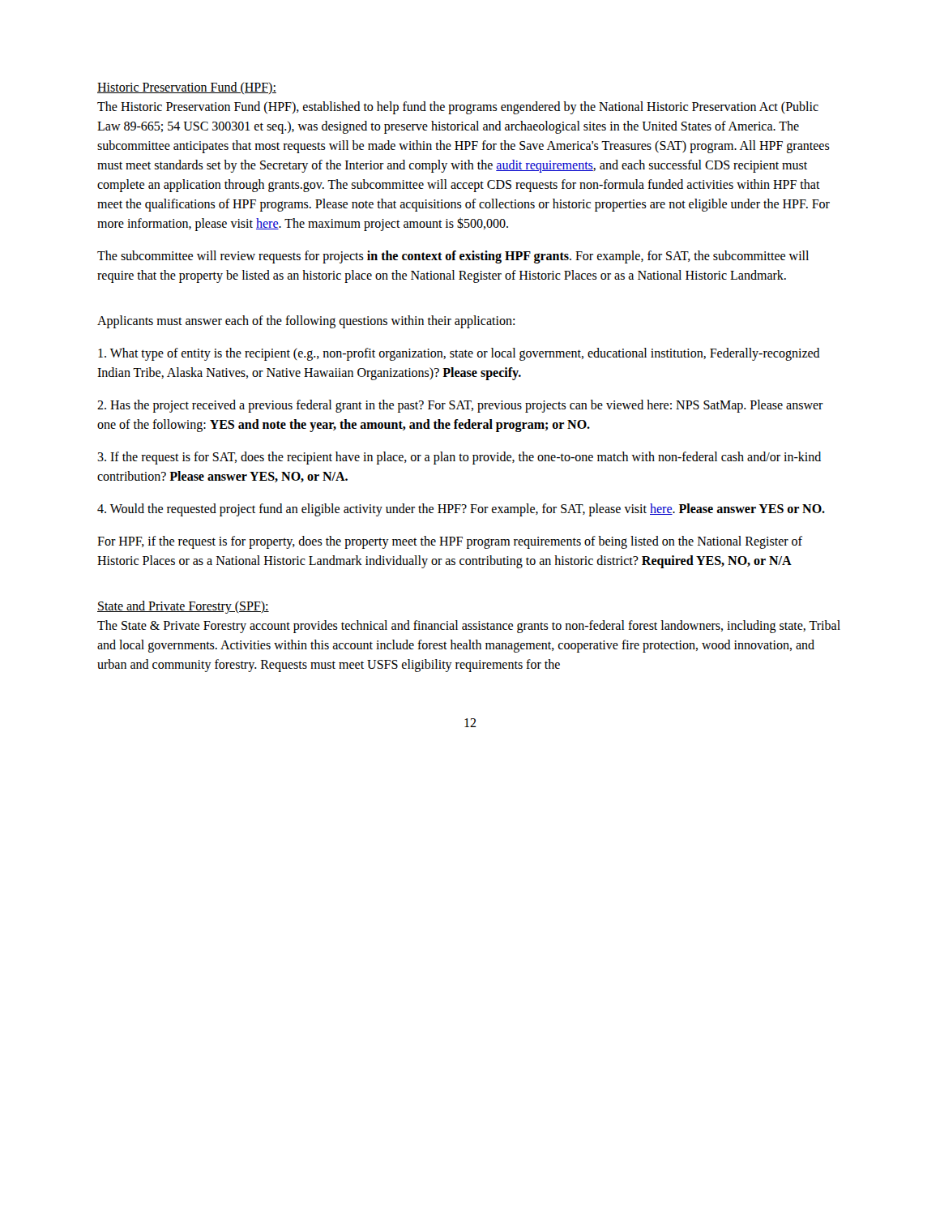Historic Preservation Fund (HPF):
The Historic Preservation Fund (HPF), established to help fund the programs engendered by the National Historic Preservation Act (Public Law 89-665; 54 USC 300301 et seq.), was designed to preserve historical and archaeological sites in the United States of America. The subcommittee anticipates that most requests will be made within the HPF for the Save America's Treasures (SAT) program. All HPF grantees must meet standards set by the Secretary of the Interior and comply with the audit requirements, and each successful CDS recipient must complete an application through grants.gov. The subcommittee will accept CDS requests for non-formula funded activities within HPF that meet the qualifications of HPF programs. Please note that acquisitions of collections or historic properties are not eligible under the HPF. For more information, please visit here. The maximum project amount is $500,000.
The subcommittee will review requests for projects in the context of existing HPF grants. For example, for SAT, the subcommittee will require that the property be listed as an historic place on the National Register of Historic Places or as a National Historic Landmark.
Applicants must answer each of the following questions within their application:
1. What type of entity is the recipient (e.g., non-profit organization, state or local government, educational institution, Federally-recognized Indian Tribe, Alaska Natives, or Native Hawaiian Organizations)? Please specify.
2. Has the project received a previous federal grant in the past? For SAT, previous projects can be viewed here: NPS SatMap. Please answer one of the following: YES and note the year, the amount, and the federal program; or NO.
3. If the request is for SAT, does the recipient have in place, or a plan to provide, the one-to-one match with non-federal cash and/or in-kind contribution? Please answer YES, NO, or N/A.
4. Would the requested project fund an eligible activity under the HPF? For example, for SAT, please visit here. Please answer YES or NO.
For HPF, if the request is for property, does the property meet the HPF program requirements of being listed on the National Register of Historic Places or as a National Historic Landmark individually or as contributing to an historic district? Required YES, NO, or N/A
State and Private Forestry (SPF):
The State & Private Forestry account provides technical and financial assistance grants to non-federal forest landowners, including state, Tribal and local governments. Activities within this account include forest health management, cooperative fire protection, wood innovation, and urban and community forestry. Requests must meet USFS eligibility requirements for the
12